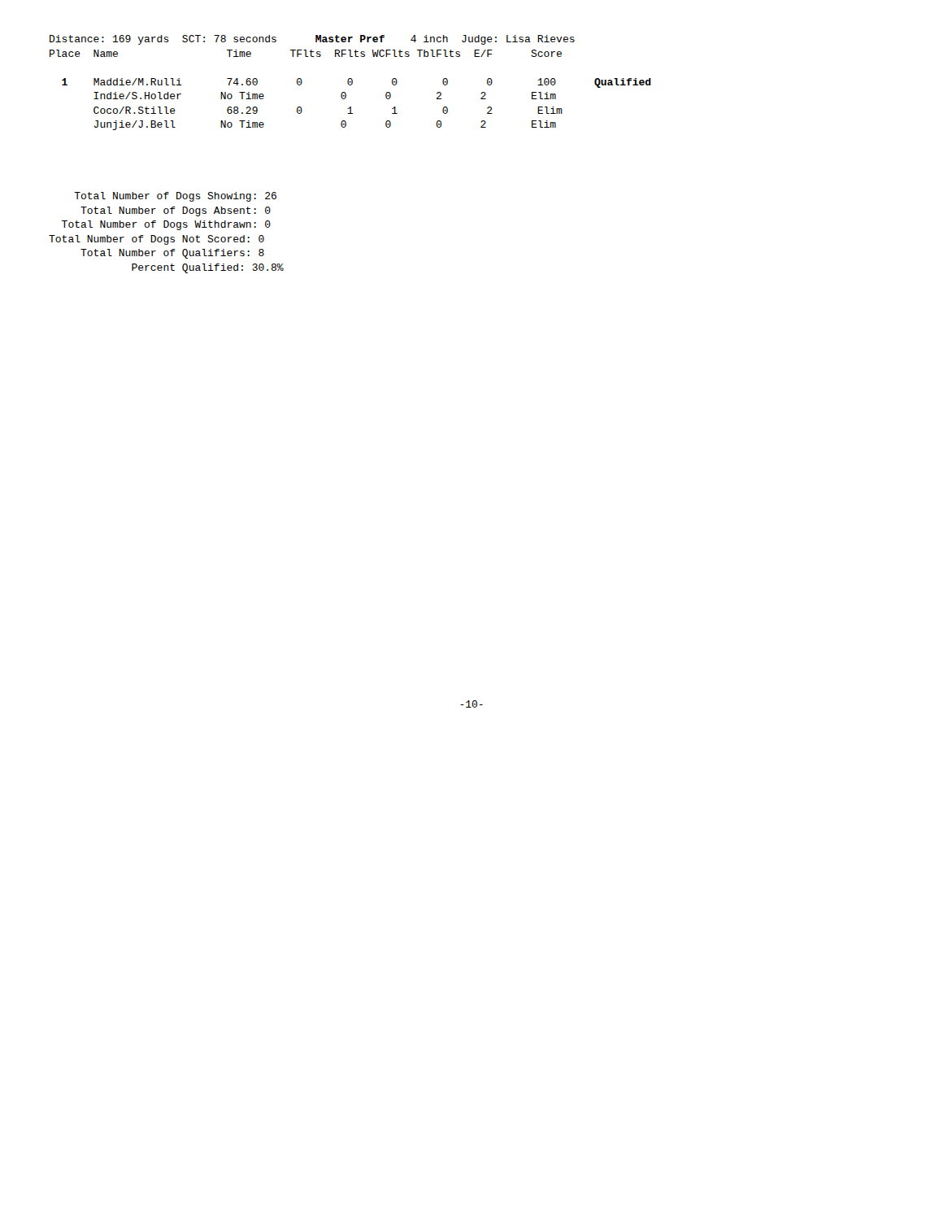Distance: 169 yards  SCT: 78 seconds      Master Pref    4 inch  Judge: Lisa Rieves
Place  Name                 Time      TFlts  RFlts WCFlts TblFlts  E/F      Score

  1    Maddie/M.Rulli       74.60      0       0      0       0      0       100      Qualified
       Indie/S.Holder      No Time            0      0       2      2       Elim
       Coco/R.Stille        68.29      0       1      1       0      2       Elim
       Junjie/J.Bell       No Time            0      0       0      2       Elim




    Total Number of Dogs Showing: 26
     Total Number of Dogs Absent: 0
  Total Number of Dogs Withdrawn: 0
Total Number of Dogs Not Scored: 0
     Total Number of Qualifiers: 8
             Percent Qualified: 30.8%
-10-